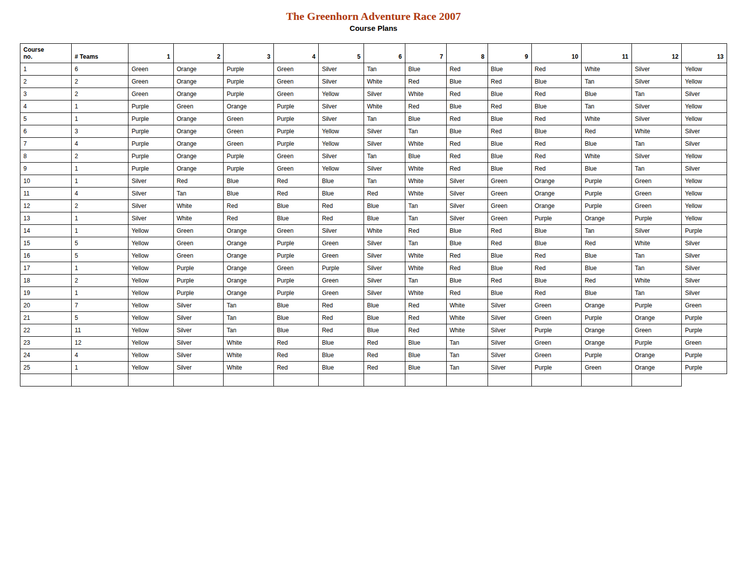The Greenhorn Adventure Race 2007
Course Plans
| Course no. | # Teams | 1 | 2 | 3 | 4 | 5 | 6 | 7 | 8 | 9 | 10 | 11 | 12 | 13 |
| --- | --- | --- | --- | --- | --- | --- | --- | --- | --- | --- | --- | --- | --- | --- |
| 1 | 6 | Green | Orange | Purple | Green | Silver | Tan | Blue | Red | Blue | Red | White | Silver | Yellow |
| 2 | 2 | Green | Orange | Purple | Green | Silver | White | Red | Blue | Red | Blue | Tan | Silver | Yellow |
| 3 | 2 | Green | Orange | Purple | Green | Yellow | Silver | White | Red | Blue | Red | Blue | Tan | Silver |
| 4 | 1 | Purple | Green | Orange | Purple | Silver | White | Red | Blue | Red | Blue | Tan | Silver | Yellow |
| 5 | 1 | Purple | Orange | Green | Purple | Silver | Tan | Blue | Red | Blue | Red | White | Silver | Yellow |
| 6 | 3 | Purple | Orange | Green | Purple | Yellow | Silver | Tan | Blue | Red | Blue | Red | White | Silver |
| 7 | 4 | Purple | Orange | Green | Purple | Yellow | Silver | White | Red | Blue | Red | Blue | Tan | Silver |
| 8 | 2 | Purple | Orange | Purple | Green | Silver | Tan | Blue | Red | Blue | Red | White | Silver | Yellow |
| 9 | 1 | Purple | Orange | Purple | Green | Yellow | Silver | White | Red | Blue | Red | Blue | Tan | Silver |
| 10 | 1 | Silver | Red | Blue | Red | Blue | Tan | White | Silver | Green | Orange | Purple | Green | Yellow |
| 11 | 4 | Silver | Tan | Blue | Red | Blue | Red | White | Silver | Green | Orange | Purple | Green | Yellow |
| 12 | 2 | Silver | White | Red | Blue | Red | Blue | Tan | Silver | Green | Orange | Purple | Green | Yellow |
| 13 | 1 | Silver | White | Red | Blue | Red | Blue | Tan | Silver | Green | Purple | Orange | Purple | Yellow |
| 14 | 1 | Yellow | Green | Orange | Green | Silver | White | Red | Blue | Red | Blue | Tan | Silver | Purple |
| 15 | 5 | Yellow | Green | Orange | Purple | Green | Silver | Tan | Blue | Red | Blue | Red | White | Silver |
| 16 | 5 | Yellow | Green | Orange | Purple | Green | Silver | White | Red | Blue | Red | Blue | Tan | Silver |
| 17 | 1 | Yellow | Purple | Orange | Green | Purple | Silver | White | Red | Blue | Red | Blue | Tan | Silver |
| 18 | 2 | Yellow | Purple | Orange | Purple | Green | Silver | Tan | Blue | Red | Blue | Red | White | Silver |
| 19 | 1 | Yellow | Purple | Orange | Purple | Green | Silver | White | Red | Blue | Red | Blue | Tan | Silver |
| 20 | 7 | Yellow | Silver | Tan | Blue | Red | Blue | Red | White | Silver | Green | Orange | Purple | Green |
| 21 | 5 | Yellow | Silver | Tan | Blue | Red | Blue | Red | White | Silver | Green | Purple | Orange | Purple |
| 22 | 11 | Yellow | Silver | Tan | Blue | Red | Blue | Red | White | Silver | Purple | Orange | Green | Purple |
| 23 | 12 | Yellow | Silver | White | Red | Blue | Red | Blue | Tan | Silver | Green | Orange | Purple | Green |
| 24 | 4 | Yellow | Silver | White | Red | Blue | Red | Blue | Tan | Silver | Green | Purple | Orange | Purple |
| 25 | 1 | Yellow | Silver | White | Red | Blue | Red | Blue | Tan | Silver | Purple | Green | Orange | Purple |